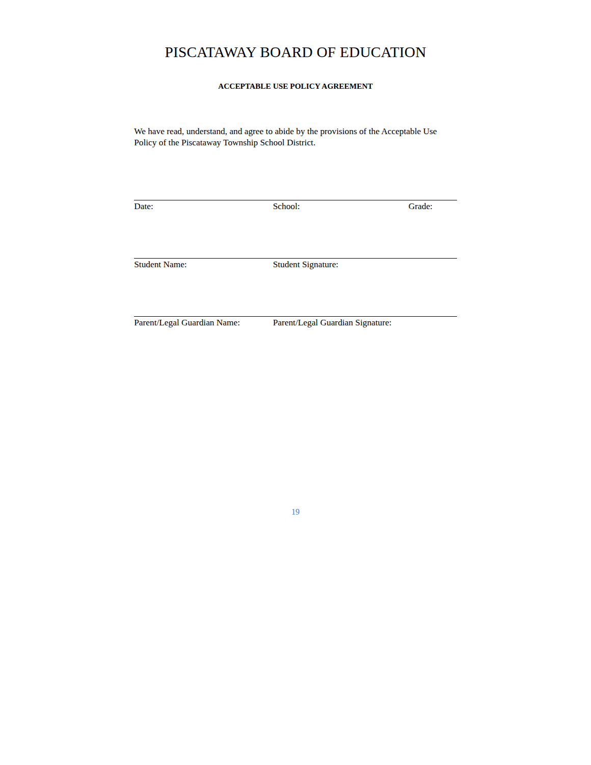PISCATAWAY BOARD OF EDUCATION
ACCEPTABLE USE POLICY AGREEMENT
We have read, understand, and agree to abide by the provisions of the Acceptable Use Policy of the Piscataway Township School District.
Date:
School:
Grade:
Student Name:
Student Signature:
Parent/Legal Guardian Name:
Parent/Legal Guardian Signature:
19